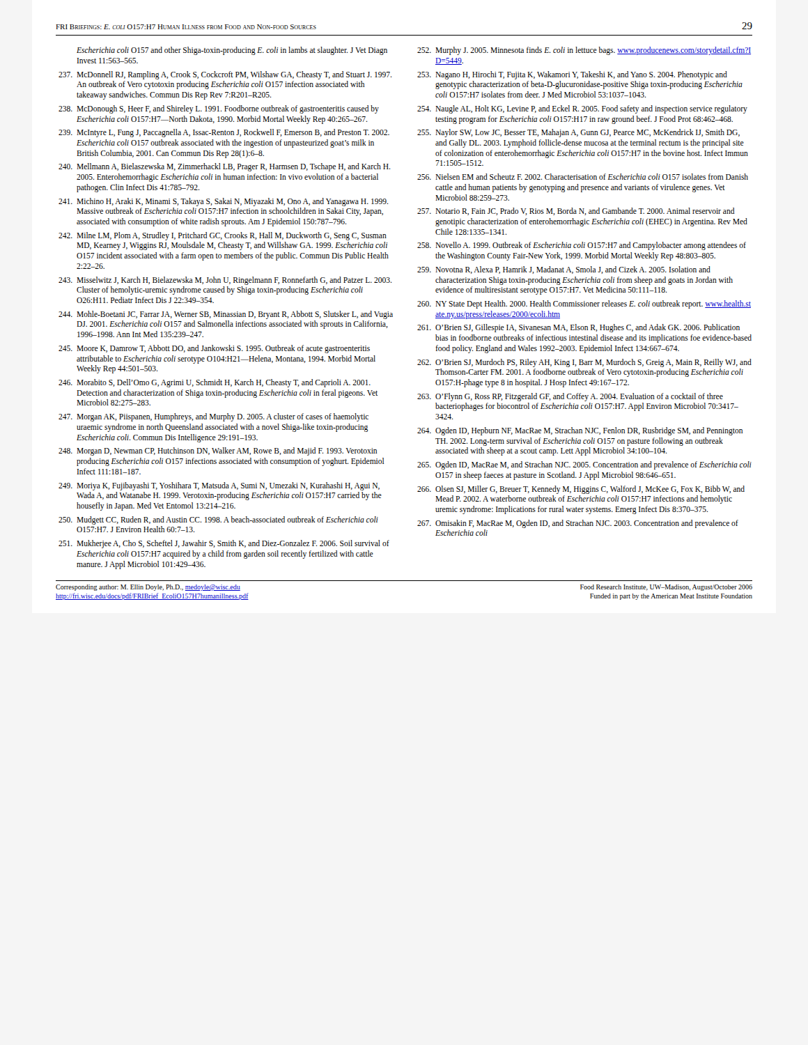FRI Briefings: E. coli O157:H7 Human Illness from Food and Non-food Sources
29
Escherichia coli O157 and other Shiga-toxin-producing E. coli in lambs at slaughter. J Vet Diagn Invest 11:563–565.
237. McDonnell RJ, Rampling A, Crook S, Cockcroft PM, Wilshaw GA, Cheasty T, and Stuart J. 1997. An outbreak of Vero cytotoxin producing Escherichia coli O157 infection associated with takeaway sandwiches. Commun Dis Rep Rev 7:R201–R205.
238. McDonough S, Heer F, and Shireley L. 1991. Foodborne outbreak of gastroenteritis caused by Escherichia coli O157:H7—North Dakota, 1990. Morbid Mortal Weekly Rep 40:265–267.
239. McIntyre L, Fung J, Paccagnella A, Issac-Renton J, Rockwell F, Emerson B, and Preston T. 2002. Escherichia coli O157 outbreak associated with the ingestion of unpasteurized goat’s milk in British Columbia, 2001. Can Commun Dis Rep 28(1):6–8.
240. Mellmann A, Bielaszewska M, Zimmerhackl LB, Prager R, Harmsen D, Tschape H, and Karch H. 2005. Enterohemorrhagic Escherichia coli in human infection: In vivo evolution of a bacterial pathogen. Clin Infect Dis 41:785–792.
241. Michino H, Araki K, Minami S, Takaya S, Sakai N, Miyazaki M, Ono A, and Yanagawa H. 1999. Massive outbreak of Escherichia coli O157:H7 infection in schoolchildren in Sakai City, Japan, associated with consumption of white radish sprouts. Am J Epidemiol 150:787–796.
242. Milne LM, Plom A, Strudley I, Pritchard GC, Crooks R, Hall M, Duckworth G, Seng C, Susman MD, Kearney J, Wiggins RJ, Moulsdale M, Cheasty T, and Willshaw GA. 1999. Escherichia coli O157 incident associated with a farm open to members of the public. Commun Dis Public Health 2:22–26.
243. Misselwitz J, Karch H, Bielazewska M, John U, Ringelmann F, Ronnefarth G, and Patzer L. 2003. Cluster of hemolytic-uremic syndrome caused by Shiga toxin-producing Escherichia coli O26:H11. Pediatr Infect Dis J 22:349–354.
244. Mohle-Boetani JC, Farrar JA, Werner SB, Minassian D, Bryant R, Abbott S, Slutsker L, and Vugia DJ. 2001. Escherichia coli O157 and Salmonella infections associated with sprouts in California, 1996–1998. Ann Int Med 135:239–247.
245. Moore K, Damrow T, Abbott DO, and Jankowski S. 1995. Outbreak of acute gastroenteritis attributable to Escherichia coli serotype O104:H21—Helena, Montana, 1994. Morbid Mortal Weekly Rep 44:501–503.
246. Morabito S, Dell’Omo G, Agrimi U, Schmidt H, Karch H, Cheasty T, and Caprioli A. 2001. Detection and characterization of Shiga toxin-producing Escherichia coli in feral pigeons. Vet Microbiol 82:275–283.
247. Morgan AK, Piispanen, Humphreys, and Murphy D. 2005. A cluster of cases of haemolytic uraemic syndrome in north Queensland associated with a novel Shiga-like toxin-producing Escherichia coli. Commun Dis Intelligence 29:191–193.
248. Morgan D, Newman CP, Hutchinson DN, Walker AM, Rowe B, and Majid F. 1993. Verotoxin producing Escherichia coli O157 infections associated with consumption of yoghurt. Epidemiol Infect 111:181–187.
249. Moriya K, Fujibayashi T, Yoshihara T, Matsuda A, Sumi N, Umezaki N, Kurahashi H, Agui N, Wada A, and Watanabe H. 1999. Verotoxin-producing Escherichia coli O157:H7 carried by the housefly in Japan. Med Vet Entomol 13:214–216.
250. Mudgett CC, Ruden R, and Austin CC. 1998. A beach-associated outbreak of Escherichia coli O157:H7. J Environ Health 60:7–13.
251. Mukherjee A, Cho S, Scheftel J, Jawahir S, Smith K, and Diez-Gonzalez F. 2006. Soil survival of Escherichia coli O157:H7 acquired by a child from garden soil recently fertilized with cattle manure. J Appl Microbiol 101:429–436.
252. Murphy J. 2005. Minnesota finds E. coli in lettuce bags. www.producenews.com/storydetail.cfm?ID=5449.
253. Nagano H, Hirochi T, Fujita K, Wakamori Y, Takeshi K, and Yano S. 2004. Phenotypic and genotypic characterization of beta-D-glucuronidase-positive Shiga toxin-producing Escherichia coli O157:H7 isolates from deer. J Med Microbiol 53:1037–1043.
254. Naugle AL, Holt KG, Levine P, and Eckel R. 2005. Food safety and inspection service regulatory testing program for Escherichia coli O157:H17 in raw ground beef. J Food Prot 68:462–468.
255. Naylor SW, Low JC, Besser TE, Mahajan A, Gunn GJ, Pearce MC, McKendrick IJ, Smith DG, and Gally DL. 2003. Lymphoid follicle-dense mucosa at the terminal rectum is the principal site of colonization of enterohemorrhagic Escherichia coli O157:H7 in the bovine host. Infect Immun 71:1505–1512.
256. Nielsen EM and Scheutz F. 2002. Characterisation of Escherichia coli O157 isolates from Danish cattle and human patients by genotyping and presence and variants of virulence genes. Vet Microbiol 88:259–273.
257. Notario R, Fain JC, Prado V, Rios M, Borda N, and Gambande T. 2000. Animal reservoir and genotipic characterization of enterohemorrhagic Escherichia coli (EHEC) in Argentina. Rev Med Chile 128:1335–1341.
258. Novello A. 1999. Outbreak of Escherichia coli O157:H7 and Campylobacter among attendees of the Washington County Fair-New York, 1999. Morbid Mortal Weekly Rep 48:803–805.
259. Novotna R, Alexa P, Hamrik J, Madanat A, Smola J, and Cizek A. 2005. Isolation and characterization Shiga toxin-producing Escherichia coli from sheep and goats in Jordan with evidence of multiresistant serotype O157:H7. Vet Medicina 50:111–118.
260. NY State Dept Health. 2000. Health Commissioner releases E. coli outbreak report. www.health.state.ny.us/press/releases/2000/ecoli.htm
261. O’Brien SJ, Gillespie IA, Sivanesan MA, Elson R, Hughes C, and Adak GK. 2006. Publication bias in foodborne outbreaks of infectious intestinal disease and its implications foe evidence-based food policy. England and Wales 1992–2003. Epidemiol Infect 134:667–674.
262. O’Brien SJ, Murdoch PS, Riley AH, King I, Barr M, Murdoch S, Greig A, Main R, Reilly WJ, and Thomson-Carter FM. 2001. A foodborne outbreak of Vero cytotoxin-producing Escherichia coli O157:H-phage type 8 in hospital. J Hosp Infect 49:167–172.
263. O’Flynn G, Ross RP, Fitzgerald GF, and Coffey A. 2004. Evaluation of a cocktail of three bacteriophages for biocontrol of Escherichia coli O157:H7. Appl Environ Microbiol 70:3417–3424.
264. Ogden ID, Hepburn NF, MacRae M, Strachan NJC, Fenlon DR, Rusbridge SM, and Pennington TH. 2002. Long-term survival of Escherichia coli O157 on pasture following an outbreak associated with sheep at a scout camp. Lett Appl Microbiol 34:100–104.
265. Ogden ID, MacRae M, and Strachan NJC. 2005. Concentration and prevalence of Escherichia coli O157 in sheep faeces at pasture in Scotland. J Appl Microbiol 98:646–651.
266. Olsen SJ, Miller G, Breuer T, Kennedy M, Higgins C, Walford J, McKee G, Fox K, Bibb W, and Mead P. 2002. A waterborne outbreak of Escherichia coli O157:H7 infections and hemolytic uremic syndrome: Implications for rural water systems. Emerg Infect Dis 8:370–375.
267. Omisakin F, MacRae M, Ogden ID, and Strachan NJC. 2003. Concentration and prevalence of Escherichia coli
Corresponding author: M. Ellin Doyle, Ph.D., medoyle@wisc.edu
http://fri.wisc.edu/docs/pdf/FRIBrief_EcoliO157H7humanillness.pdf
Food Research Institute, UW–Madison, August/October 2006
Funded in part by the American Meat Institute Foundation